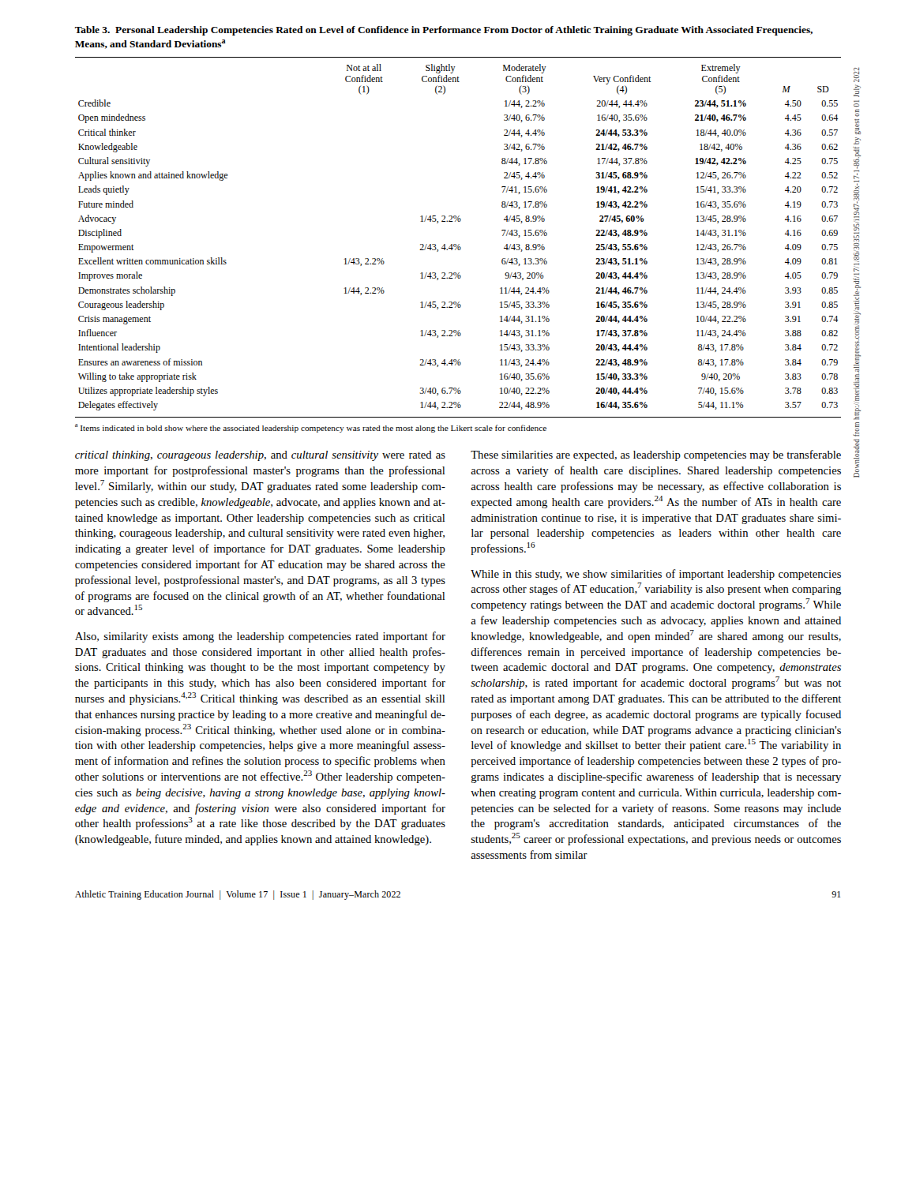Downloaded from http://meridian.allenpress.com/atej/article-pdf/17/1/86/3035195/i1947-380x-17-1-86.pdf by guest on 01 July 2022
Table 3. Personal Leadership Competencies Rated on Level of Confidence in Performance From Doctor of Athletic Training Graduate With Associated Frequencies, Means, and Standard Deviationsa
| | Not at all Confident (1) | Slightly Confident (2) | Moderately Confident (3) | Very Confident (4) | Extremely Confident (5) | M | SD |
| --- | --- | --- | --- | --- | --- | --- | --- |
| Credible | | | 1/44, 2.2% | 20/44, 44.4% | 23/44, 51.1% | 4.50 | 0.55 |
| Open mindedness | | | 3/40, 6.7% | 16/40, 35.6% | 21/40, 46.7% | 4.45 | 0.64 |
| Critical thinker | | | 2/44, 4.4% | 24/44, 53.3% | 18/44, 40.0% | 4.36 | 0.57 |
| Knowledgeable | | | 3/42, 6.7% | 21/42, 46.7% | 18/42, 40% | 4.36 | 0.62 |
| Cultural sensitivity | | | 8/44, 17.8% | 17/44, 37.8% | 19/42, 42.2% | 4.25 | 0.75 |
| Applies known and attained knowledge | | | 2/45, 4.4% | 31/45, 68.9% | 12/45, 26.7% | 4.22 | 0.52 |
| Leads quietly | | | 7/41, 15.6% | 19/41, 42.2% | 15/41, 33.3% | 4.20 | 0.72 |
| Future minded | | | 8/43, 17.8% | 19/43, 42.2% | 16/43, 35.6% | 4.19 | 0.73 |
| Advocacy | | 1/45, 2.2% | 4/45, 8.9% | 27/45, 60% | 13/45, 28.9% | 4.16 | 0.67 |
| Disciplined | | | 7/43, 15.6% | 22/43, 48.9% | 14/43, 31.1% | 4.16 | 0.69 |
| Empowerment | | 2/43, 4.4% | 4/43, 8.9% | 25/43, 55.6% | 12/43, 26.7% | 4.09 | 0.75 |
| Excellent written communication skills | 1/43, 2.2% | | 6/43, 13.3% | 23/43, 51.1% | 13/43, 28.9% | 4.09 | 0.81 |
| Improves morale | | 1/43, 2.2% | 9/43, 20% | 20/43, 44.4% | 13/43, 28.9% | 4.05 | 0.79 |
| Demonstrates scholarship | 1/44, 2.2% | | 11/44, 24.4% | 21/44, 46.7% | 11/44, 24.4% | 3.93 | 0.85 |
| Courageous leadership | | 1/45, 2.2% | 15/45, 33.3% | 16/45, 35.6% | 13/45, 28.9% | 3.91 | 0.85 |
| Crisis management | | | 14/44, 31.1% | 20/44, 44.4% | 10/44, 22.2% | 3.91 | 0.74 |
| Influencer | | 1/43, 2.2% | 14/43, 31.1% | 17/43, 37.8% | 11/43, 24.4% | 3.88 | 0.82 |
| Intentional leadership | | | 15/43, 33.3% | 20/43, 44.4% | 8/43, 17.8% | 3.84 | 0.72 |
| Ensures an awareness of mission | | 2/43, 4.4% | 11/43, 24.4% | 22/43, 48.9% | 8/43, 17.8% | 3.84 | 0.79 |
| Willing to take appropriate risk | | | 16/40, 35.6% | 15/40, 33.3% | 9/40, 20% | 3.83 | 0.78 |
| Utilizes appropriate leadership styles | | 3/40, 6.7% | 10/40, 22.2% | 20/40, 44.4% | 7/40, 15.6% | 3.78 | 0.83 |
| Delegates effectively | | 1/44, 2.2% | 22/44, 48.9% | 16/44, 35.6% | 5/44, 11.1% | 3.57 | 0.73 |
a Items indicated in bold show where the associated leadership competency was rated the most along the Likert scale for confidence
critical thinking, courageous leadership, and cultural sensitivity were rated as more important for postprofessional master's programs than the professional level.7 Similarly, within our study, DAT graduates rated some leadership competencies such as credible, knowledgeable, advocate, and applies known and attained knowledge as important. Other leadership competencies such as critical thinking, courageous leadership, and cultural sensitivity were rated even higher, indicating a greater level of importance for DAT graduates. Some leadership competencies considered important for AT education may be shared across the professional level, postprofessional master's, and DAT programs, as all 3 types of programs are focused on the clinical growth of an AT, whether foundational or advanced.15
Also, similarity exists among the leadership competencies rated important for DAT graduates and those considered important in other allied health professions. Critical thinking was thought to be the most important competency by the participants in this study, which has also been considered important for nurses and physicians.4,23 Critical thinking was described as an essential skill that enhances nursing practice by leading to a more creative and meaningful decision-making process.23 Critical thinking, whether used alone or in combination with other leadership competencies, helps give a more meaningful assessment of information and refines the solution process to specific problems when other solutions or interventions are not effective.23 Other leadership competencies such as being decisive, having a strong knowledge base, applying knowledge and evidence, and fostering vision were also considered important for other health professions3 at a rate like those described by the DAT graduates (knowledgeable, future minded, and applies known and attained knowledge).
These similarities are expected, as leadership competencies may be transferable across a variety of health care disciplines. Shared leadership competencies across health care professions may be necessary, as effective collaboration is expected among health care providers.24 As the number of ATs in health care administration continue to rise, it is imperative that DAT graduates share similar personal leadership competencies as leaders within other health care professions.16
While in this study, we show similarities of important leadership competencies across other stages of AT education,7 variability is also present when comparing competency ratings between the DAT and academic doctoral programs.7 While a few leadership competencies such as advocacy, applies known and attained knowledge, knowledgeable, and open minded7 are shared among our results, differences remain in perceived importance of leadership competencies between academic doctoral and DAT programs. One competency, demonstrates scholarship, is rated important for academic doctoral programs7 but was not rated as important among DAT graduates. This can be attributed to the different purposes of each degree, as academic doctoral programs are typically focused on research or education, while DAT programs advance a practicing clinician's level of knowledge and skillset to better their patient care.15 The variability in perceived importance of leadership competencies between these 2 types of programs indicates a discipline-specific awareness of leadership that is necessary when creating program content and curricula. Within curricula, leadership competencies can be selected for a variety of reasons. Some reasons may include the program's accreditation standards, anticipated circumstances of the students,25 career or professional expectations, and previous needs or outcomes assessments from similar
Athletic Training Education Journal | Volume 17 | Issue 1 | January–March 2022
91